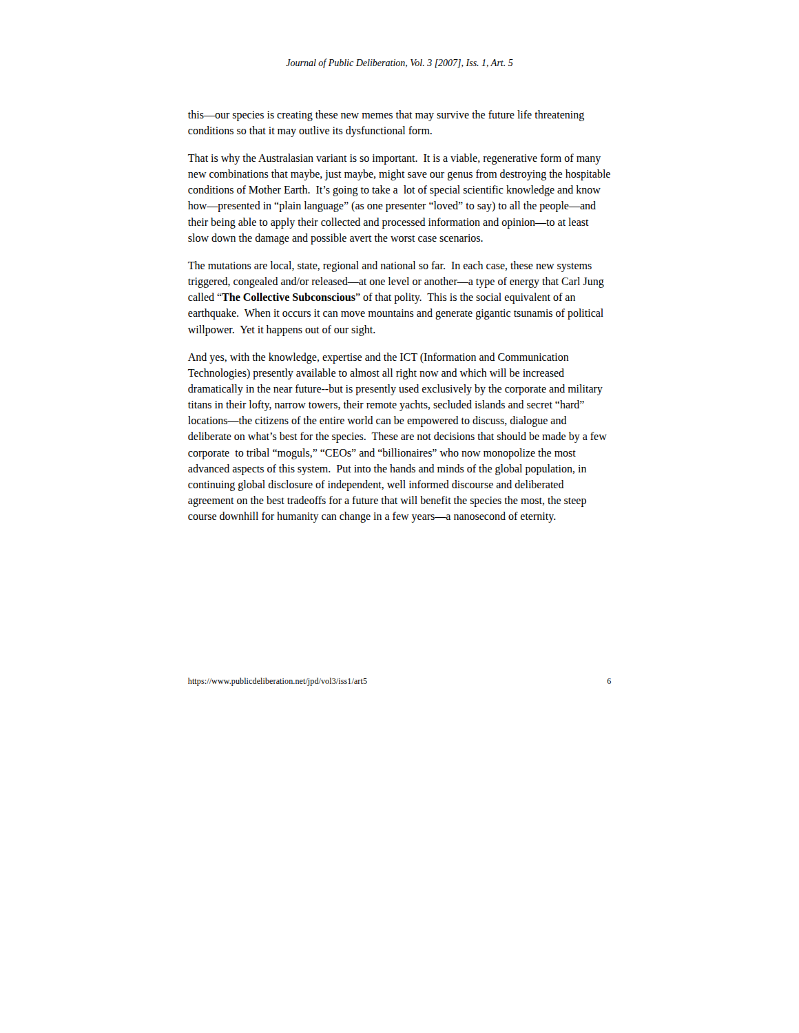Journal of Public Deliberation, Vol. 3 [2007], Iss. 1, Art. 5
this—our species is creating these new memes that may survive the future life threatening conditions so that it may outlive its dysfunctional form.
That is why the Australasian variant is so important. It is a viable, regenerative form of many new combinations that maybe, just maybe, might save our genus from destroying the hospitable conditions of Mother Earth. It’s going to take a lot of special scientific knowledge and know how—presented in “plain language” (as one presenter “loved” to say) to all the people—and their being able to apply their collected and processed information and opinion—to at least slow down the damage and possible avert the worst case scenarios.
The mutations are local, state, regional and national so far. In each case, these new systems triggered, congealed and/or released—at one level or another—a type of energy that Carl Jung called “The Collective Subconscious” of that polity. This is the social equivalent of an earthquake. When it occurs it can move mountains and generate gigantic tsunamis of political willpower. Yet it happens out of our sight.
And yes, with the knowledge, expertise and the ICT (Information and Communication Technologies) presently available to almost all right now and which will be increased dramatically in the near future--but is presently used exclusively by the corporate and military titans in their lofty, narrow towers, their remote yachts, secluded islands and secret “hard” locations—the citizens of the entire world can be empowered to discuss, dialogue and deliberate on what’s best for the species. These are not decisions that should be made by a few corporate to tribal “moguls,” “CEOs” and “billionaires” who now monopolize the most advanced aspects of this system. Put into the hands and minds of the global population, in continuing global disclosure of independent, well informed discourse and deliberated agreement on the best tradeoffs for a future that will benefit the species the most, the steep course downhill for humanity can change in a few years—a nanosecond of eternity.
https://www.publicdeliberation.net/jpd/vol3/iss1/art5 6